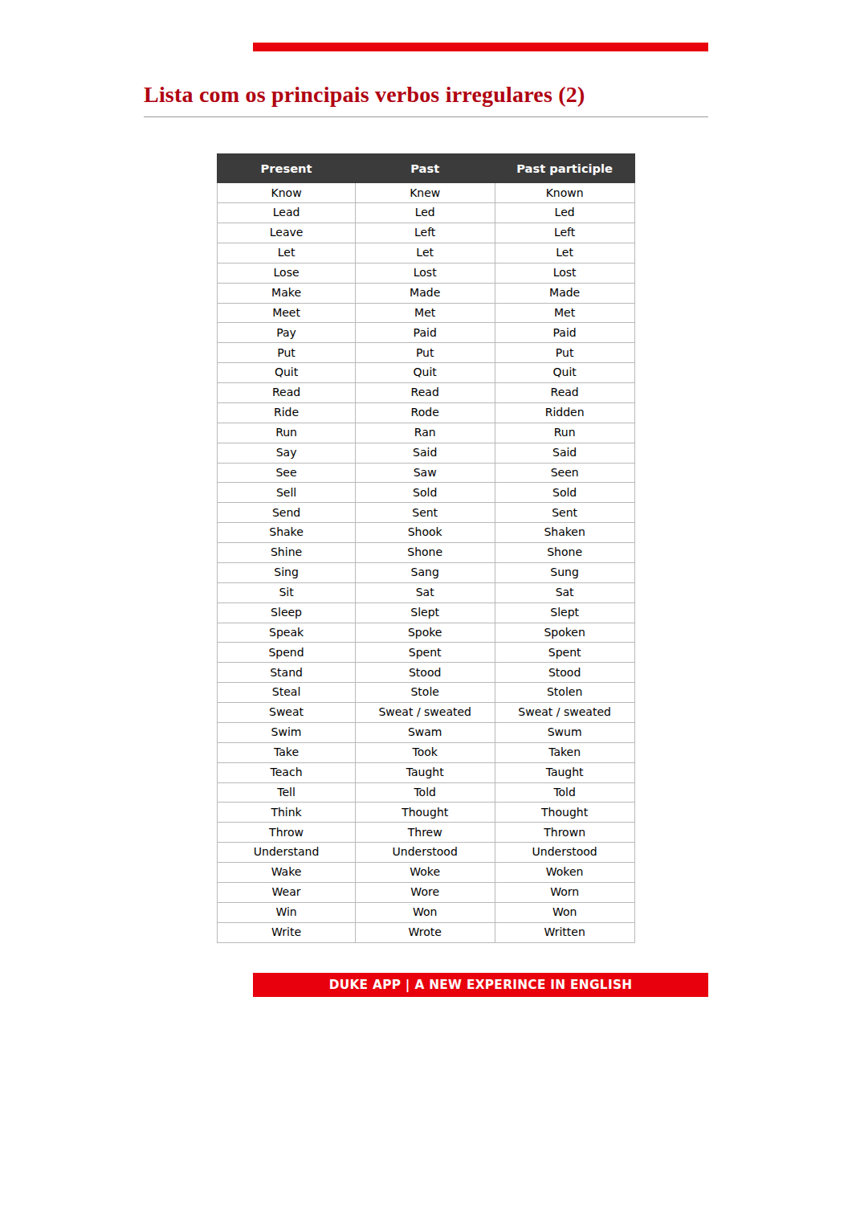Lista com os principais verbos irregulares (2)
| Present | Past | Past participle |
| --- | --- | --- |
| Know | Knew | Known |
| Lead | Led | Led |
| Leave | Left | Left |
| Let | Let | Let |
| Lose | Lost | Lost |
| Make | Made | Made |
| Meet | Met | Met |
| Pay | Paid | Paid |
| Put | Put | Put |
| Quit | Quit | Quit |
| Read | Read | Read |
| Ride | Rode | Ridden |
| Run | Ran | Run |
| Say | Said | Said |
| See | Saw | Seen |
| Sell | Sold | Sold |
| Send | Sent | Sent |
| Shake | Shook | Shaken |
| Shine | Shone | Shone |
| Sing | Sang | Sung |
| Sit | Sat | Sat |
| Sleep | Slept | Slept |
| Speak | Spoke | Spoken |
| Spend | Spent | Spent |
| Stand | Stood | Stood |
| Steal | Stole | Stolen |
| Sweat | Sweat / sweated | Sweat / sweated |
| Swim | Swam | Swum |
| Take | Took | Taken |
| Teach | Taught | Taught |
| Tell | Told | Told |
| Think | Thought | Thought |
| Throw | Threw | Thrown |
| Understand | Understood | Understood |
| Wake | Woke | Woken |
| Wear | Wore | Worn |
| Win | Won | Won |
| Write | Wrote | Written |
DUKE APP | A NEW EXPERINCE IN ENGLISH